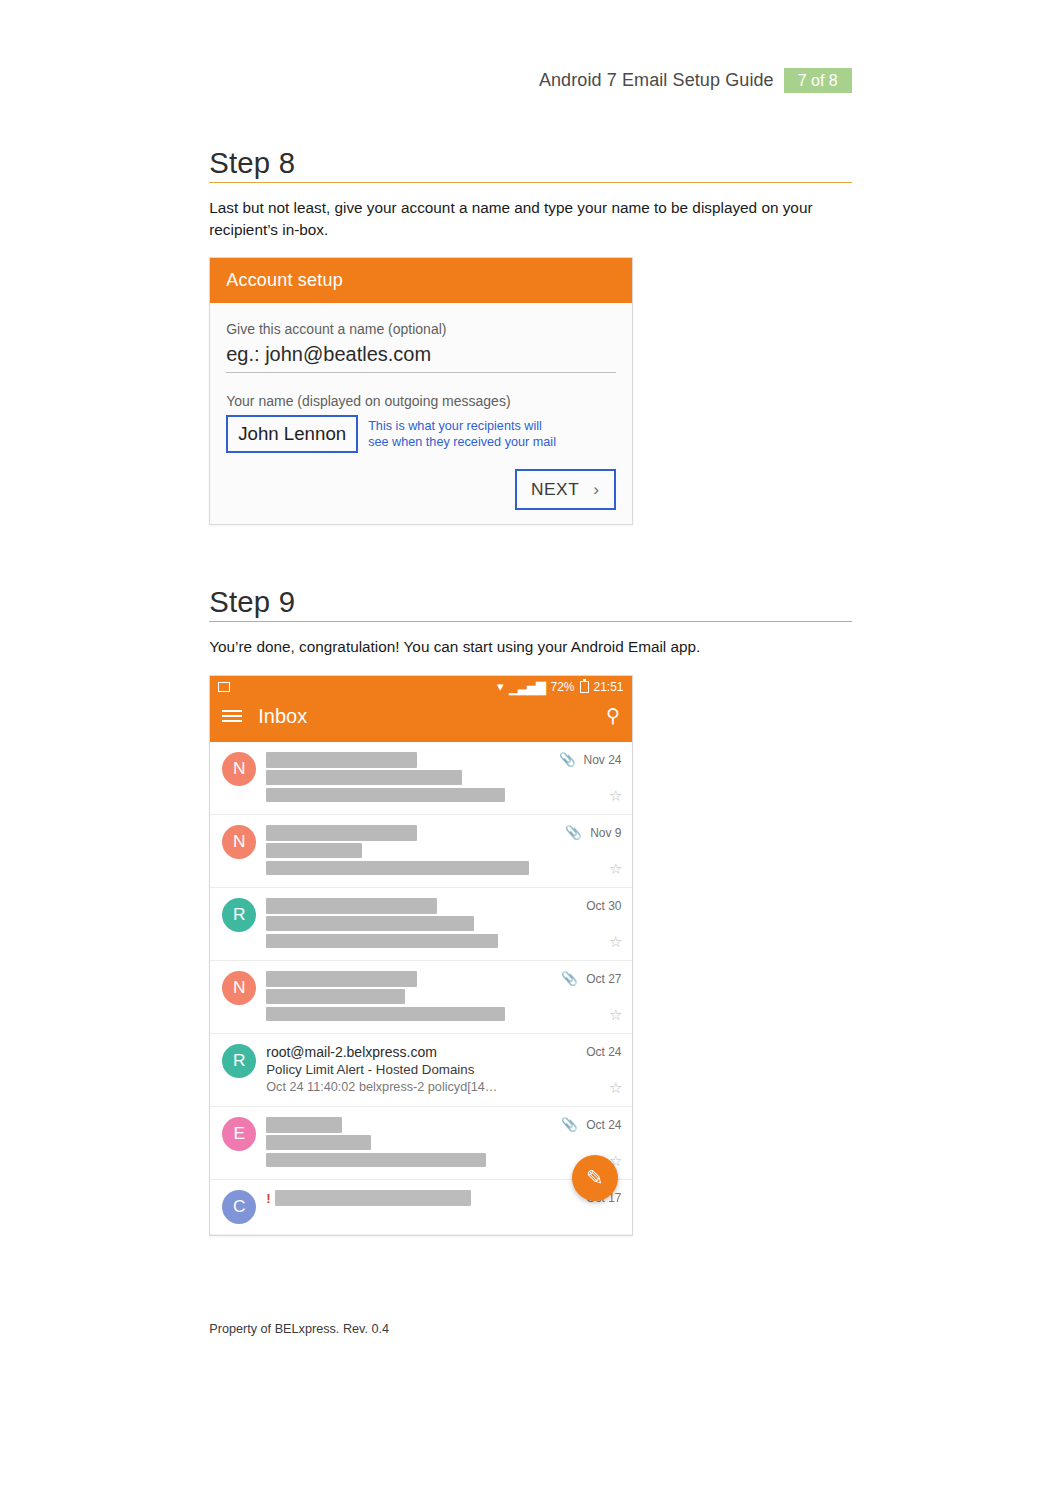Android 7 Email Setup Guide
7 of 8
Step 8
Last but not least, give your account a name and type your name to be displayed on your recipient’s in-box.
Account setup
Give this account a name (optional)
eg.: john@beatles.com
Your name (displayed on outgoing messages)
John Lennon
This is what your recipients will
see when they received your mail
NEXT›
Step 9
You’re done, congratulation! You can start using your Android Email app.
▾ ▁▃▅▇ 72% 21:51
Inbox ⚲
N
noreply@belxpress.com
📎Nov 24
Alert: Skylink RCE-001 11:20 PM
Hi Sir, 84% skylink has been managed o…
☆
N
noreply@belxpress.com
📎Nov 9
Reset password
Hi Sir, Please verify 84% skylink has been m…
☆
R
root@mail-2.belxpress.com
Oct 30
Policy Limit Alert - Hosted Domains
Oct 30 06:10:36 belxpress-2 policyd[16…
☆
N
noreply@belxpress.com
📎Oct 27
BELCHG for site RRAS
Hi Sir, Please find attached document ar…
☆
R
root@mail-2.belxpress.com
Oct 24
Policy Limit Alert - Hosted Domains
Oct 24 11:40:02 belxpress-2 policyd[14…
☆
E
Ryan Salleh
📎Oct 24
Aluminium casing
dear Ryan, as per the agreement dur…
☆
C
!CIMB Clicks Notification Serv…
Oct 17
✎
Property of BELxpress. Rev. 0.4